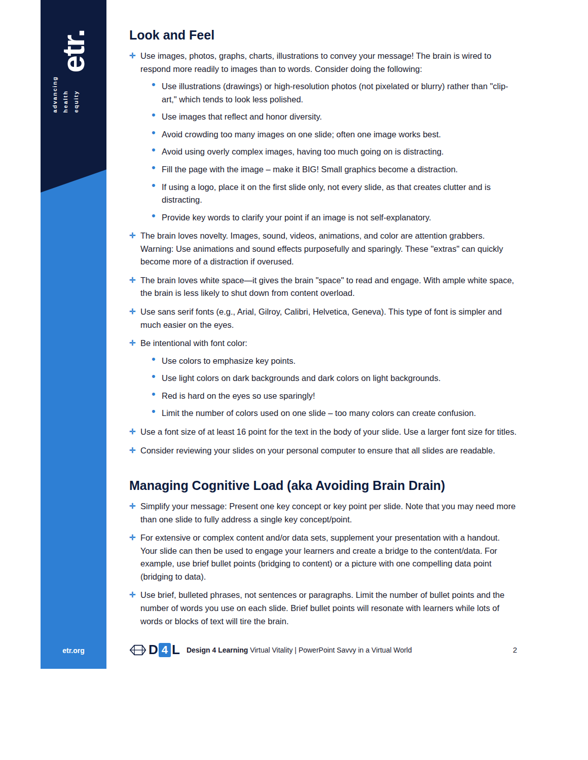etr.
advancing
health
equity
etr.org
Look and Feel
Use images, photos, graphs, charts, illustrations to convey your message! The brain is wired to respond more readily to images than to words. Consider doing the following:
Use illustrations (drawings) or high-resolution photos (not pixelated or blurry) rather than "clip-art," which tends to look less polished.
Use images that reflect and honor diversity.
Avoid crowding too many images on one slide; often one image works best.
Avoid using overly complex images, having too much going on is distracting.
Fill the page with the image – make it BIG! Small graphics become a distraction.
If using a logo, place it on the first slide only, not every slide, as that creates clutter and is distracting.
Provide key words to clarify your point if an image is not self-explanatory.
The brain loves novelty. Images, sound, videos, animations, and color are attention grabbers. Warning: Use animations and sound effects purposefully and sparingly. These "extras" can quickly become more of a distraction if overused.
The brain loves white space—it gives the brain "space" to read and engage. With ample white space, the brain is less likely to shut down from content overload.
Use sans serif fonts (e.g., Arial, Gilroy, Calibri, Helvetica, Geneva). This type of font is simpler and much easier on the eyes.
Be intentional with font color:
Use colors to emphasize key points.
Use light colors on dark backgrounds and dark colors on light backgrounds.
Red is hard on the eyes so use sparingly!
Limit the number of colors used on one slide – too many colors can create confusion.
Use a font size of at least 16 point for the text in the body of your slide. Use a larger font size for titles.
Consider reviewing your slides on your personal computer to ensure that all slides are readable.
Managing Cognitive Load (aka Avoiding Brain Drain)
Simplify your message: Present one key concept or key point per slide. Note that you may need more than one slide to fully address a single key concept/point.
For extensive or complex content and/or data sets, supplement your presentation with a handout. Your slide can then be used to engage your learners and create a bridge to the content/data. For example, use brief bullet points (bridging to content) or a picture with one compelling data point (bridging to data).
Use brief, bulleted phrases, not sentences or paragraphs. Limit the number of bullet points and the number of words you use on each slide. Brief bullet points will resonate with learners while lots of words or blocks of text will tire the brain.
D 4 L
Design 4 Learning Virtual Vitality | PowerPoint Savvy in a Virtual World
2